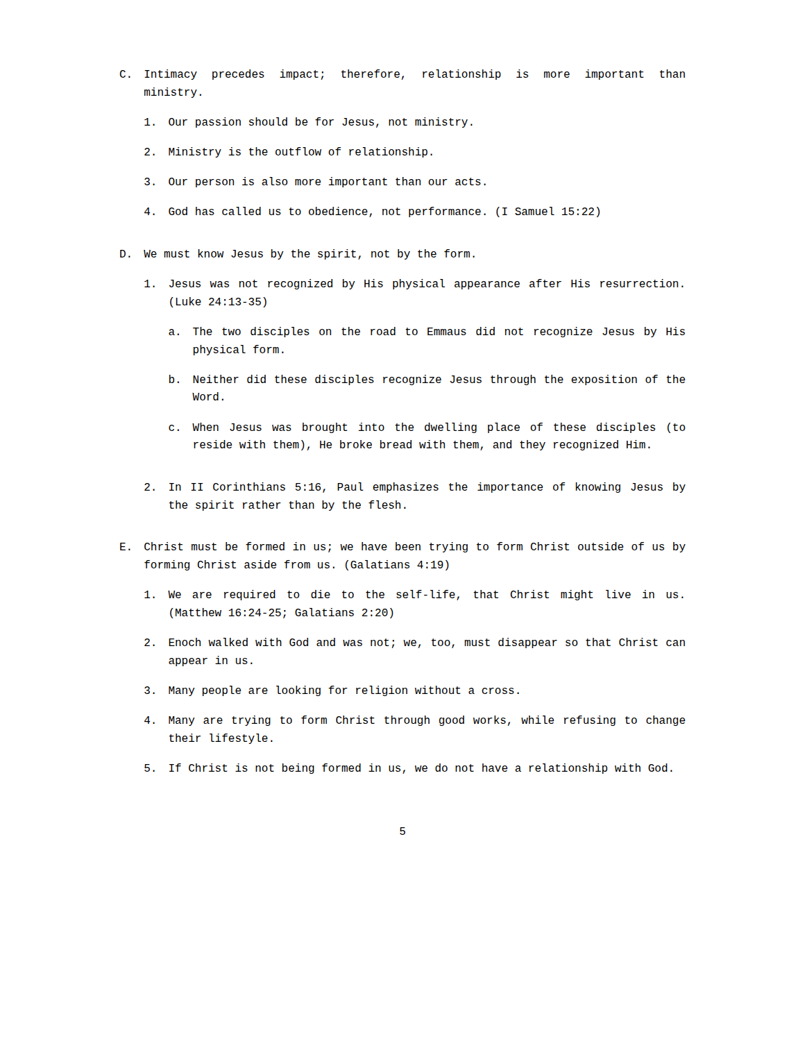C.
Intimacy precedes impact; therefore, relationship is more important than ministry.
1.
Our passion should be for Jesus, not ministry.
2.
Ministry is the outflow of relationship.
3.
Our person is also more important than our acts.
4.
God has called us to obedience, not performance. (I Samuel 15:22)
D.
We must know Jesus by the spirit, not by the form.
1.
Jesus was not recognized by His physical appearance after His resurrection. (Luke 24:13-35)
a.
The two disciples on the road to Emmaus did not recognize Jesus by His physical form.
b.
Neither did these disciples recognize Jesus through the exposition of the Word.
c.
When Jesus was brought into the dwelling place of these disciples (to reside with them), He broke bread with them, and they recognized Him.
2.
In II Corinthians 5:16, Paul emphasizes the importance of knowing Jesus by the spirit rather than by the flesh.
E.
Christ must be formed in us; we have been trying to form Christ outside of us by forming Christ aside from us. (Galatians 4:19)
1.
We are required to die to the self-life, that Christ might live in us. (Matthew 16:24-25; Galatians 2:20)
2.
Enoch walked with God and was not; we, too, must disappear so that Christ can appear in us.
3.
Many people are looking for religion without a cross.
4.
Many are trying to form Christ through good works, while refusing to change their lifestyle.
5.
If Christ is not being formed in us, we do not have a relationship with God.
5